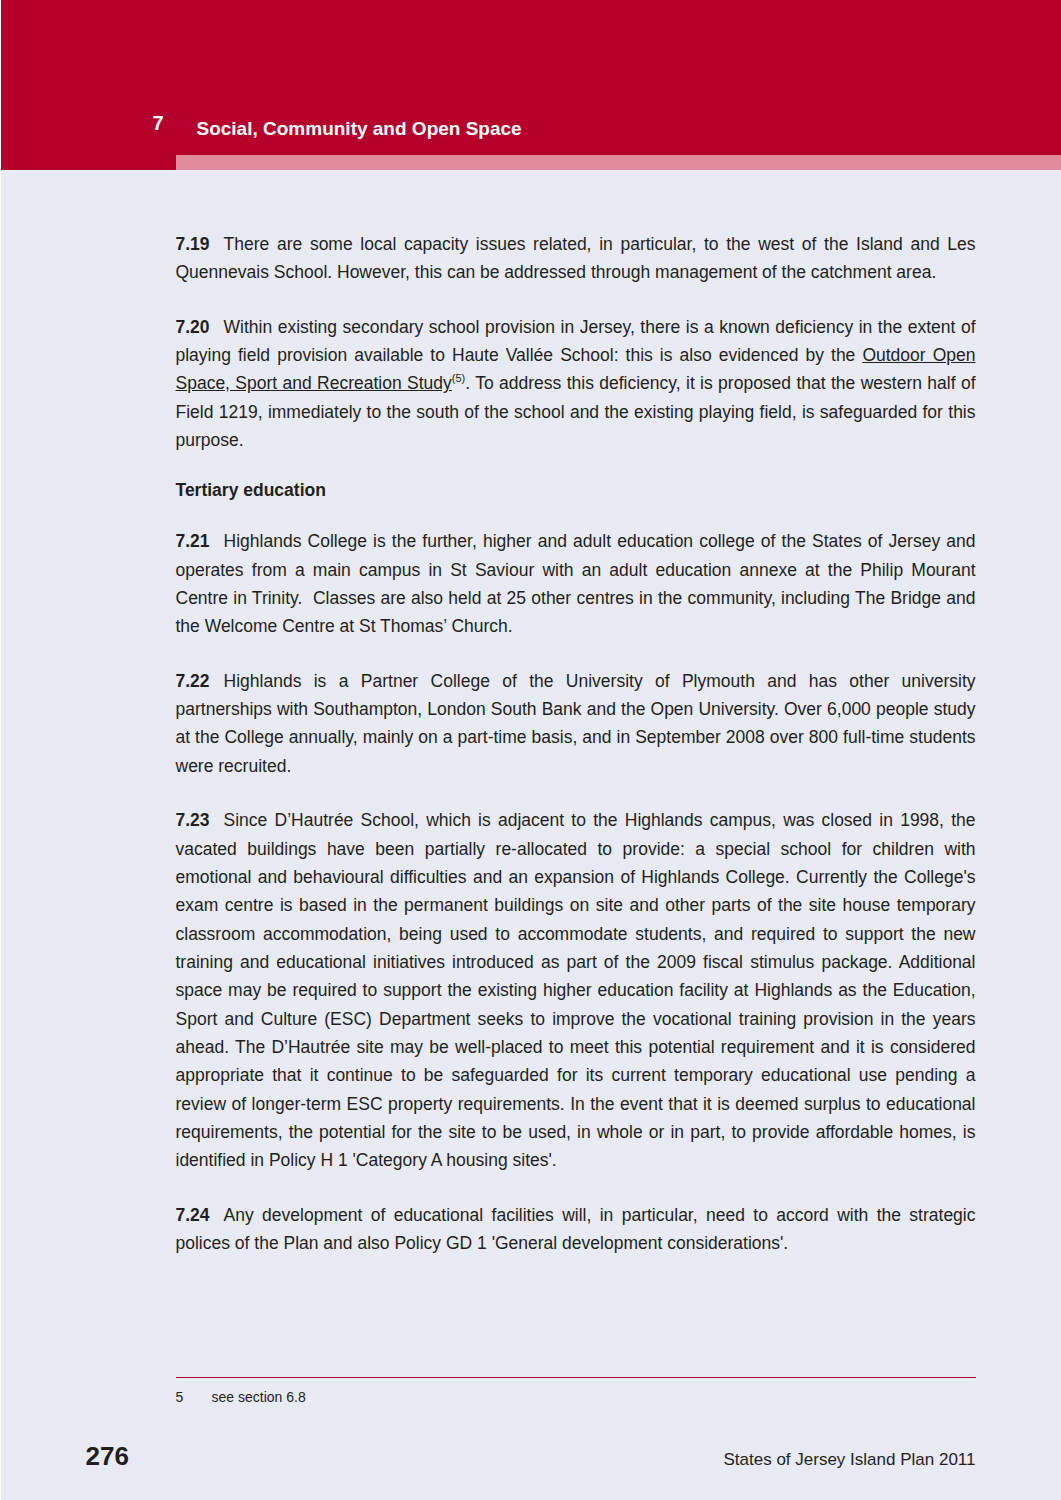7
Social, Community and Open Space
7.19 There are some local capacity issues related, in particular, to the west of the Island and Les Quennevais School. However, this can be addressed through management of the catchment area.
7.20 Within existing secondary school provision in Jersey, there is a known deficiency in the extent of playing field provision available to Haute Vallée School: this is also evidenced by the Outdoor Open Space, Sport and Recreation Study(5). To address this deficiency, it is proposed that the western half of Field 1219, immediately to the south of the school and the existing playing field, is safeguarded for this purpose.
Tertiary education
7.21 Highlands College is the further, higher and adult education college of the States of Jersey and operates from a main campus in St Saviour with an adult education annexe at the Philip Mourant Centre in Trinity. Classes are also held at 25 other centres in the community, including The Bridge and the Welcome Centre at St Thomas’ Church.
7.22 Highlands is a Partner College of the University of Plymouth and has other university partnerships with Southampton, London South Bank and the Open University. Over 6,000 people study at the College annually, mainly on a part-time basis, and in September 2008 over 800 full-time students were recruited.
7.23 Since D’Hautrée School, which is adjacent to the Highlands campus, was closed in 1998, the vacated buildings have been partially re-allocated to provide: a special school for children with emotional and behavioural difficulties and an expansion of Highlands College. Currently the College's exam centre is based in the permanent buildings on site and other parts of the site house temporary classroom accommodation, being used to accommodate students, and required to support the new training and educational initiatives introduced as part of the 2009 fiscal stimulus package. Additional space may be required to support the existing higher education facility at Highlands as the Education, Sport and Culture (ESC) Department seeks to improve the vocational training provision in the years ahead. The D’Hautrée site may be well-placed to meet this potential requirement and it is considered appropriate that it continue to be safeguarded for its current temporary educational use pending a review of longer-term ESC property requirements. In the event that it is deemed surplus to educational requirements, the potential for the site to be used, in whole or in part, to provide affordable homes, is identified in Policy H 1 'Category A housing sites'.
7.24 Any development of educational facilities will, in particular, need to accord with the strategic polices of the Plan and also Policy GD 1 'General development considerations'.
5see section 6.8
276
States of Jersey Island Plan 2011